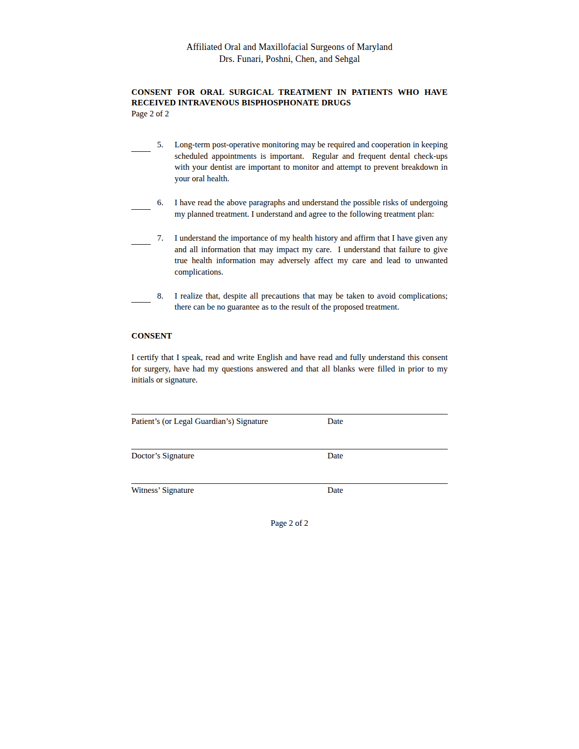Affiliated Oral and Maxillofacial Surgeons of Maryland
Drs. Funari, Poshni, Chen, and Sehgal
Consent for Oral Surgical Treatment in Patients Who Have Received Intravenous Bisphosphonate Drugs
Page 2 of 2
5. Long-term post-operative monitoring may be required and cooperation in keeping scheduled appointments is important. Regular and frequent dental check-ups with your dentist are important to monitor and attempt to prevent breakdown in your oral health.
6. I have read the above paragraphs and understand the possible risks of undergoing my planned treatment. I understand and agree to the following treatment plan:
7. I understand the importance of my health history and affirm that I have given any and all information that may impact my care. I understand that failure to give true health information may adversely affect my care and lead to unwanted complications.
8. I realize that, despite all precautions that may be taken to avoid complications; there can be no guarantee as to the result of the proposed treatment.
CONSENT
I certify that I speak, read and write English and have read and fully understand this consent for surgery, have had my questions answered and that all blanks were filled in prior to my initials or signature.
Patient’s (or Legal Guardian’s) Signature Date
Doctor’s Signature Date
Witness’ Signature Date
Page 2 of 2